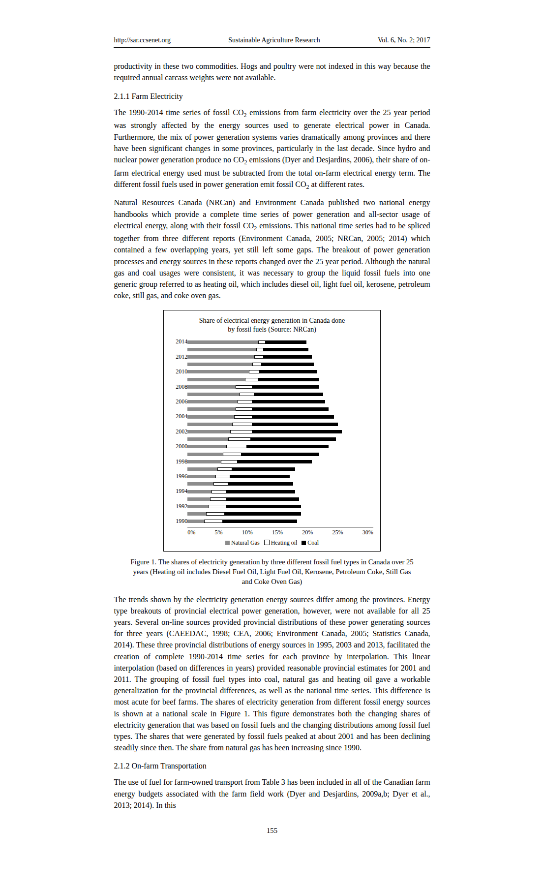http://sar.ccsenet.org
Sustainable Agriculture Research
Vol. 6, No. 2; 2017
productivity in these two commodities. Hogs and poultry were not indexed in this way because the required annual carcass weights were not available.
2.1.1 Farm Electricity
The 1990-2014 time series of fossil CO2 emissions from farm electricity over the 25 year period was strongly affected by the energy sources used to generate electrical power in Canada. Furthermore, the mix of power generation systems varies dramatically among provinces and there have been significant changes in some provinces, particularly in the last decade. Since hydro and nuclear power generation produce no CO2 emissions (Dyer and Desjardins, 2006), their share of on-farm electrical energy used must be subtracted from the total on-farm electrical energy term. The different fossil fuels used in power generation emit fossil CO2 at different rates.
Natural Resources Canada (NRCan) and Environment Canada published two national energy handbooks which provide a complete time series of power generation and all-sector usage of electrical energy, along with their fossil CO2 emissions. This national time series had to be spliced together from three different reports (Environment Canada, 2005; NRCan, 2005; 2014) which contained a few overlapping years, yet still left some gaps. The breakout of power generation processes and energy sources in these reports changed over the 25 year period. Although the natural gas and coal usages were consistent, it was necessary to group the liquid fossil fuels into one generic group referred to as heating oil, which includes diesel oil, light fuel oil, kerosene, petroleum coke, still gas, and coke oven gas.
Share of electrical energy generation in Canada done
by fossil fuels (Source: NRCan)
| 2014 | |
| 2012 | |
| 2010 | |
| 2008 | |
| 2006 | |
| 2004 | |
| 2002 | |
| 2000 | |
| 1998 | |
| 1996 | |
| 1994 | |
| 1992 | |
| 1990 | |
0% 5% 10% 15% 20% 25% 30%
Natural Gas Heating oil Coal
Figure 1. The shares of electricity generation by three different fossil fuel types in Canada over 25 years (Heating oil includes Diesel Fuel Oil, Light Fuel Oil, Kerosene, Petroleum Coke, Still Gas and Coke Oven Gas)
The trends shown by the electricity generation energy sources differ among the provinces. Energy type breakouts of provincial electrical power generation, however, were not available for all 25 years. Several on-line sources provided provincial distributions of these power generating sources for three years (CAEEDAC, 1998; CEA, 2006; Environment Canada, 2005; Statistics Canada, 2014). These three provincial distributions of energy sources in 1995, 2003 and 2013, facilitated the creation of complete 1990-2014 time series for each province by interpolation. This linear interpolation (based on differences in years) provided reasonable provincial estimates for 2001 and 2011. The grouping of fossil fuel types into coal, natural gas and heating oil gave a workable generalization for the provincial differences, as well as the national time series. This difference is most acute for beef farms. The shares of electricity generation from different fossil energy sources is shown at a national scale in Figure 1. This figure demonstrates both the changing shares of electricity generation that was based on fossil fuels and the changing distributions among fossil fuel types. The shares that were generated by fossil fuels peaked at about 2001 and has been declining steadily since then. The share from natural gas has been increasing since 1990.
2.1.2 On-farm Transportation
The use of fuel for farm-owned transport from Table 3 has been included in all of the Canadian farm energy budgets associated with the farm field work (Dyer and Desjardins, 2009a,b; Dyer et al., 2013; 2014). In this
155